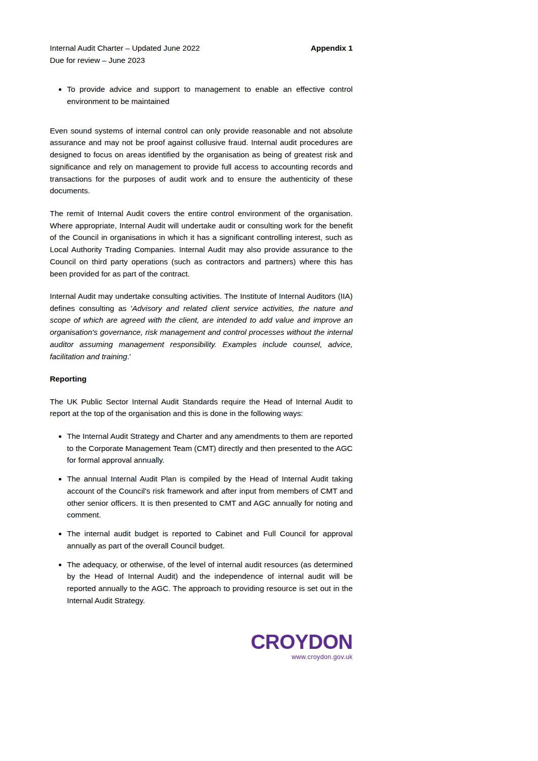Internal Audit Charter – Updated June 2022
Due for review – June 2023
Appendix 1
To provide advice and support to management to enable an effective control environment to be maintained
Even sound systems of internal control can only provide reasonable and not absolute assurance and may not be proof against collusive fraud. Internal audit procedures are designed to focus on areas identified by the organisation as being of greatest risk and significance and rely on management to provide full access to accounting records and transactions for the purposes of audit work and to ensure the authenticity of these documents.
The remit of Internal Audit covers the entire control environment of the organisation. Where appropriate, Internal Audit will undertake audit or consulting work for the benefit of the Council in organisations in which it has a significant controlling interest, such as Local Authority Trading Companies. Internal Audit may also provide assurance to the Council on third party operations (such as contractors and partners) where this has been provided for as part of the contract.
Internal Audit may undertake consulting activities. The Institute of Internal Auditors (IIA) defines consulting as 'Advisory and related client service activities, the nature and scope of which are agreed with the client, are intended to add value and improve an organisation's governance, risk management and control processes without the internal auditor assuming management responsibility. Examples include counsel, advice, facilitation and training.'
Reporting
The UK Public Sector Internal Audit Standards require the Head of Internal Audit to report at the top of the organisation and this is done in the following ways:
The Internal Audit Strategy and Charter and any amendments to them are reported to the Corporate Management Team (CMT) directly and then presented to the AGC for formal approval annually.
The annual Internal Audit Plan is compiled by the Head of Internal Audit taking account of the Council's risk framework and after input from members of CMT and other senior officers. It is then presented to CMT and AGC annually for noting and comment.
The internal audit budget is reported to Cabinet and Full Council for approval annually as part of the overall Council budget.
The adequacy, or otherwise, of the level of internal audit resources (as determined by the Head of Internal Audit) and the independence of internal audit will be reported annually to the AGC. The approach to providing resource is set out in the Internal Audit Strategy.
CROYDON
www.croydon.gov.uk